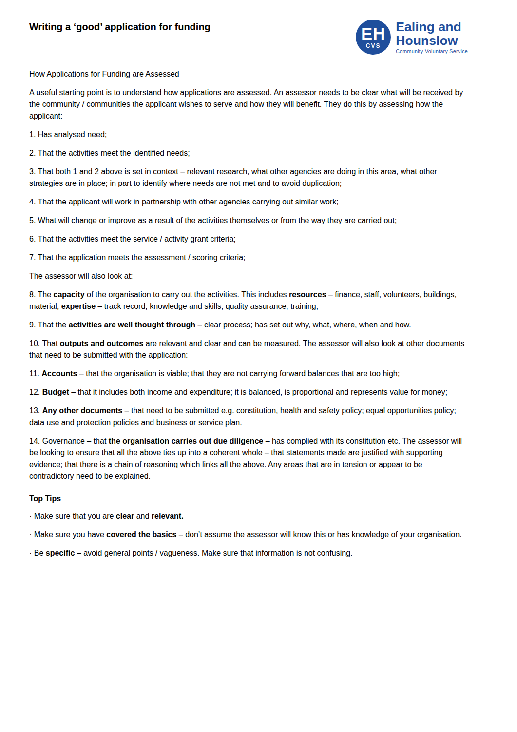EH CVS
Ealing and Hounslow Community Voluntary Service
Writing a ‘good’ application for funding
How Applications for Funding are Assessed
A useful starting point is to understand how applications are assessed. An assessor needs to be clear what will be received by the community / communities the applicant wishes to serve and how they will benefit. They do this by assessing how the applicant:
1. Has analysed need;
2. That the activities meet the identified needs;
3. That both 1 and 2 above is set in context – relevant research, what other agencies are doing in this area, what other strategies are in place; in part to identify where needs are not met and to avoid duplication;
4. That the applicant will work in partnership with other agencies carrying out similar work;
5. What will change or improve as a result of the activities themselves or from the way they are carried out;
6. That the activities meet the service / activity grant criteria;
7. That the application meets the assessment / scoring criteria;
The assessor will also look at:
8. The capacity of the organisation to carry out the activities. This includes resources – finance, staff, volunteers, buildings, material; expertise – track record, knowledge and skills, quality assurance, training;
9. That the activities are well thought through – clear process; has set out why, what, where, when and how.
10. That outputs and outcomes are relevant and clear and can be measured. The assessor will also look at other documents that need to be submitted with the application:
11. Accounts – that the organisation is viable; that they are not carrying forward balances that are too high;
12. Budget – that it includes both income and expenditure; it is balanced, is proportional and represents value for money;
13. Any other documents – that need to be submitted e.g. constitution, health and safety policy; equal opportunities policy; data use and protection policies and business or service plan.
14. Governance – that the organisation carries out due diligence – has complied with its constitution etc. The assessor will be looking to ensure that all the above ties up into a coherent whole – that statements made are justified with supporting evidence; that there is a chain of reasoning which links all the above. Any areas that are in tension or appear to be contradictory need to be explained.
Top Tips
· Make sure that you are clear and relevant.
· Make sure you have covered the basics – don’t assume the assessor will know this or has knowledge of your organisation.
· Be specific – avoid general points / vagueness. Make sure that information is not confusing.